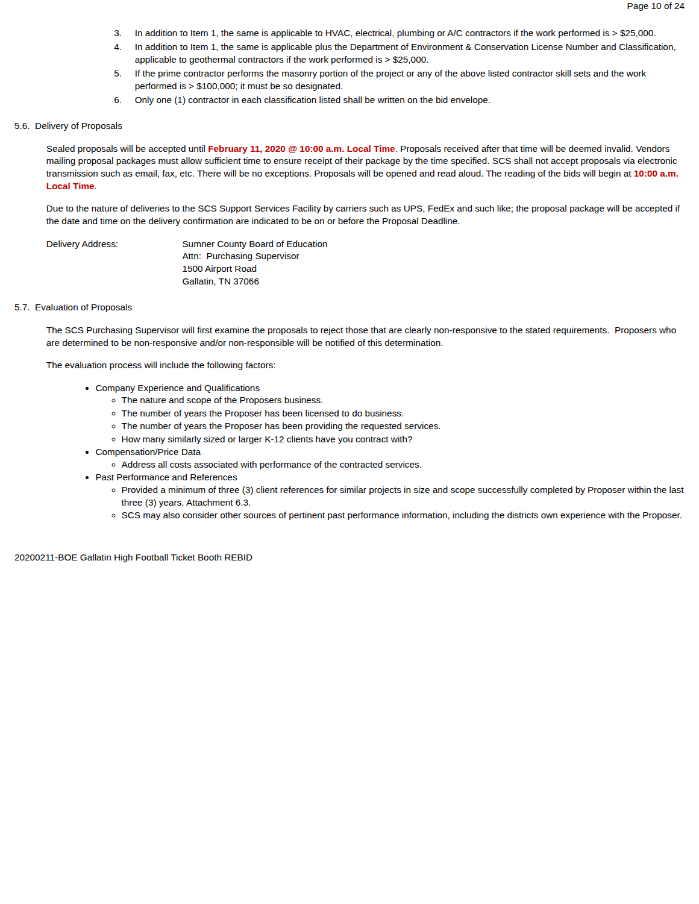Page 10 of 24
In addition to Item 1, the same is applicable to HVAC, electrical, plumbing or A/C contractors if the work performed is > $25,000.
In addition to Item 1, the same is applicable plus the Department of Environment & Conservation License Number and Classification, applicable to geothermal contractors if the work performed is > $25,000.
If the prime contractor performs the masonry portion of the project or any of the above listed contractor skill sets and the work performed is > $100,000; it must be so designated.
Only one (1) contractor in each classification listed shall be written on the bid envelope.
5.6. Delivery of Proposals
Sealed proposals will be accepted until February 11, 2020 @ 10:00 a.m. Local Time. Proposals received after that time will be deemed invalid. Vendors mailing proposal packages must allow sufficient time to ensure receipt of their package by the time specified. SCS shall not accept proposals via electronic transmission such as email, fax, etc. There will be no exceptions. Proposals will be opened and read aloud. The reading of the bids will begin at 10:00 a.m. Local Time.
Due to the nature of deliveries to the SCS Support Services Facility by carriers such as UPS, FedEx and such like; the proposal package will be accepted if the date and time on the delivery confirmation are indicated to be on or before the Proposal Deadline.
| Delivery Address: | Sumner County Board of Education Attn: Purchasing Supervisor 1500 Airport Road Gallatin, TN 37066 |
5.7. Evaluation of Proposals
The SCS Purchasing Supervisor will first examine the proposals to reject those that are clearly non-responsive to the stated requirements. Proposers who are determined to be non-responsive and/or non-responsible will be notified of this determination.
The evaluation process will include the following factors:
Company Experience and Qualifications
The nature and scope of the Proposers business.
The number of years the Proposer has been licensed to do business.
The number of years the Proposer has been providing the requested services.
How many similarly sized or larger K-12 clients have you contract with?
Compensation/Price Data
Address all costs associated with performance of the contracted services.
Past Performance and References
Provided a minimum of three (3) client references for similar projects in size and scope successfully completed by Proposer within the last three (3) years. Attachment 6.3.
SCS may also consider other sources of pertinent past performance information, including the districts own experience with the Proposer.
20200211-BOE Gallatin High Football Ticket Booth REBID